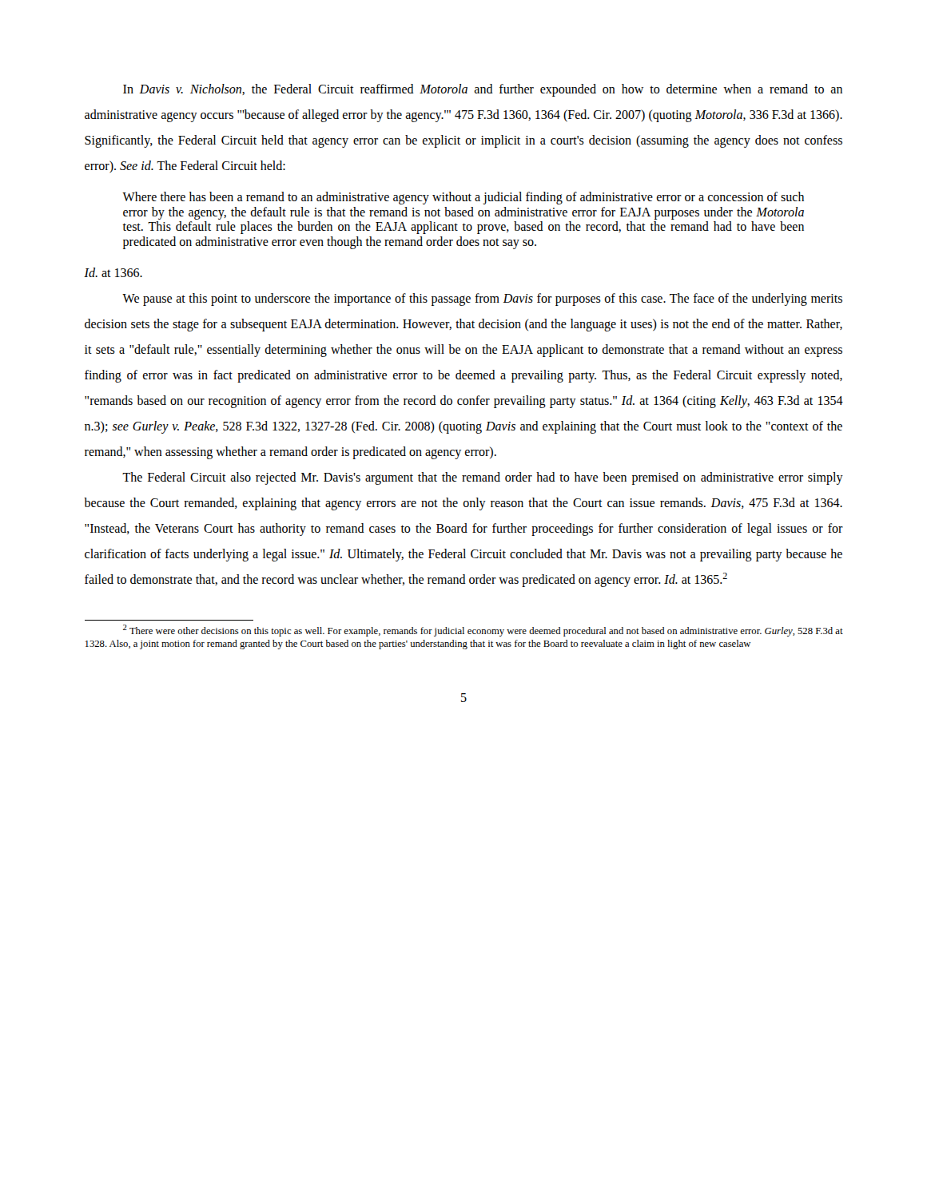In Davis v. Nicholson, the Federal Circuit reaffirmed Motorola and further expounded on how to determine when a remand to an administrative agency occurs "'because of alleged error by the agency.'" 475 F.3d 1360, 1364 (Fed. Cir. 2007) (quoting Motorola, 336 F.3d at 1366). Significantly, the Federal Circuit held that agency error can be explicit or implicit in a court's decision (assuming the agency does not confess error). See id. The Federal Circuit held:
Where there has been a remand to an administrative agency without a judicial finding of administrative error or a concession of such error by the agency, the default rule is that the remand is not based on administrative error for EAJA purposes under the Motorola test. This default rule places the burden on the EAJA applicant to prove, based on the record, that the remand had to have been predicated on administrative error even though the remand order does not say so.
Id. at 1366.
We pause at this point to underscore the importance of this passage from Davis for purposes of this case. The face of the underlying merits decision sets the stage for a subsequent EAJA determination. However, that decision (and the language it uses) is not the end of the matter. Rather, it sets a "default rule," essentially determining whether the onus will be on the EAJA applicant to demonstrate that a remand without an express finding of error was in fact predicated on administrative error to be deemed a prevailing party. Thus, as the Federal Circuit expressly noted, "remands based on our recognition of agency error from the record do confer prevailing party status." Id. at 1364 (citing Kelly, 463 F.3d at 1354 n.3); see Gurley v. Peake, 528 F.3d 1322, 1327-28 (Fed. Cir. 2008) (quoting Davis and explaining that the Court must look to the "context of the remand," when assessing whether a remand order is predicated on agency error).
The Federal Circuit also rejected Mr. Davis's argument that the remand order had to have been premised on administrative error simply because the Court remanded, explaining that agency errors are not the only reason that the Court can issue remands. Davis, 475 F.3d at 1364. "Instead, the Veterans Court has authority to remand cases to the Board for further proceedings for further consideration of legal issues or for clarification of facts underlying a legal issue." Id. Ultimately, the Federal Circuit concluded that Mr. Davis was not a prevailing party because he failed to demonstrate that, and the record was unclear whether, the remand order was predicated on agency error. Id. at 1365.2
2 There were other decisions on this topic as well. For example, remands for judicial economy were deemed procedural and not based on administrative error. Gurley, 528 F.3d at 1328. Also, a joint motion for remand granted by the Court based on the parties' understanding that it was for the Board to reevaluate a claim in light of new caselaw
5